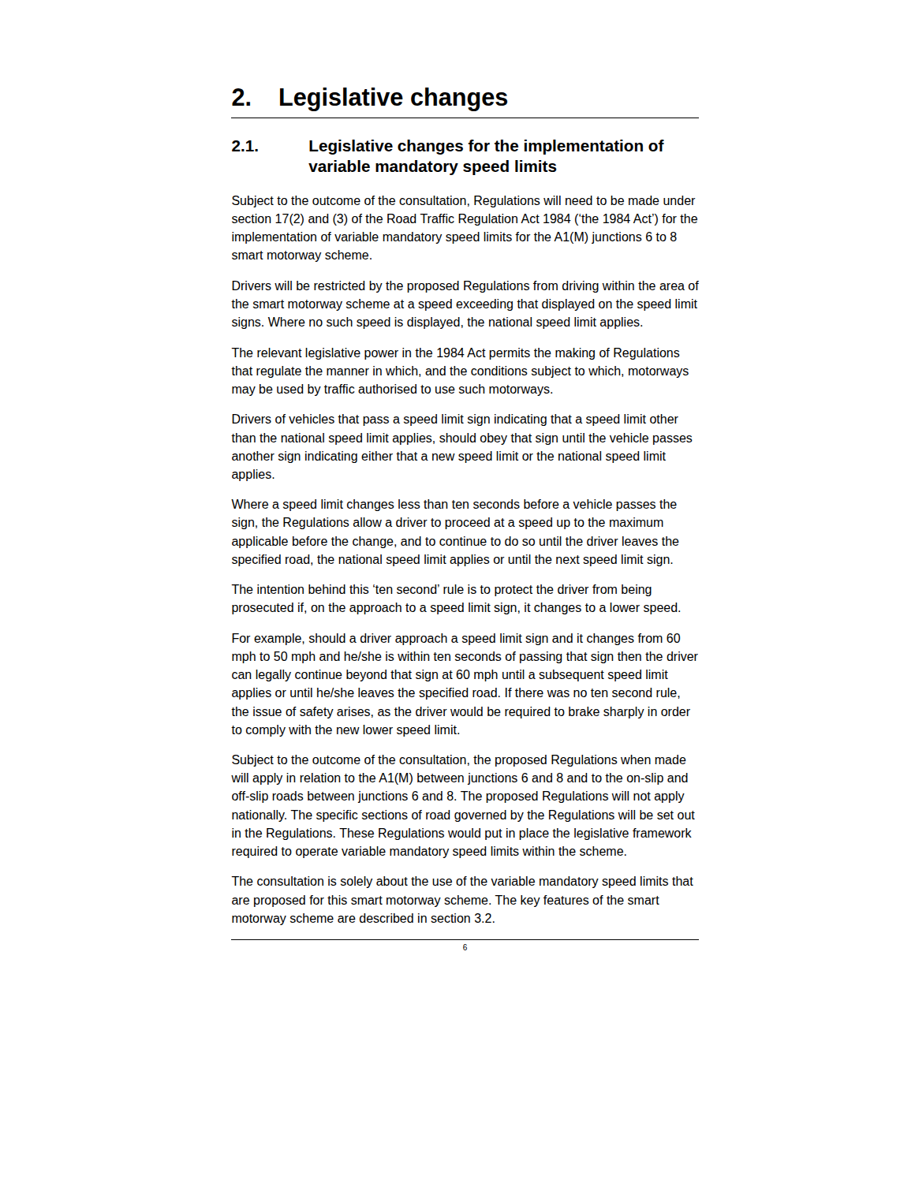2. Legislative changes
2.1. Legislative changes for the implementation of variable mandatory speed limits
Subject to the outcome of the consultation, Regulations will need to be made under section 17(2) and (3) of the Road Traffic Regulation Act 1984 (‘the 1984 Act’) for the implementation of variable mandatory speed limits for the A1(M) junctions 6 to 8 smart motorway scheme.
Drivers will be restricted by the proposed Regulations from driving within the area of the smart motorway scheme at a speed exceeding that displayed on the speed limit signs. Where no such speed is displayed, the national speed limit applies.
The relevant legislative power in the 1984 Act permits the making of Regulations that regulate the manner in which, and the conditions subject to which, motorways may be used by traffic authorised to use such motorways.
Drivers of vehicles that pass a speed limit sign indicating that a speed limit other than the national speed limit applies, should obey that sign until the vehicle passes another sign indicating either that a new speed limit or the national speed limit applies.
Where a speed limit changes less than ten seconds before a vehicle passes the sign, the Regulations allow a driver to proceed at a speed up to the maximum applicable before the change, and to continue to do so until the driver leaves the specified road, the national speed limit applies or until the next speed limit sign.
The intention behind this ‘ten second’ rule is to protect the driver from being prosecuted if, on the approach to a speed limit sign, it changes to a lower speed.
For example, should a driver approach a speed limit sign and it changes from 60 mph to 50 mph and he/she is within ten seconds of passing that sign then the driver can legally continue beyond that sign at 60 mph until a subsequent speed limit applies or until he/she leaves the specified road. If there was no ten second rule, the issue of safety arises, as the driver would be required to brake sharply in order to comply with the new lower speed limit.
Subject to the outcome of the consultation, the proposed Regulations when made will apply in relation to the A1(M) between junctions 6 and 8 and to the on-slip and off-slip roads between junctions 6 and 8. The proposed Regulations will not apply nationally. The specific sections of road governed by the Regulations will be set out in the Regulations. These Regulations would put in place the legislative framework required to operate variable mandatory speed limits within the scheme.
The consultation is solely about the use of the variable mandatory speed limits that are proposed for this smart motorway scheme. The key features of the smart motorway scheme are described in section 3.2.
6